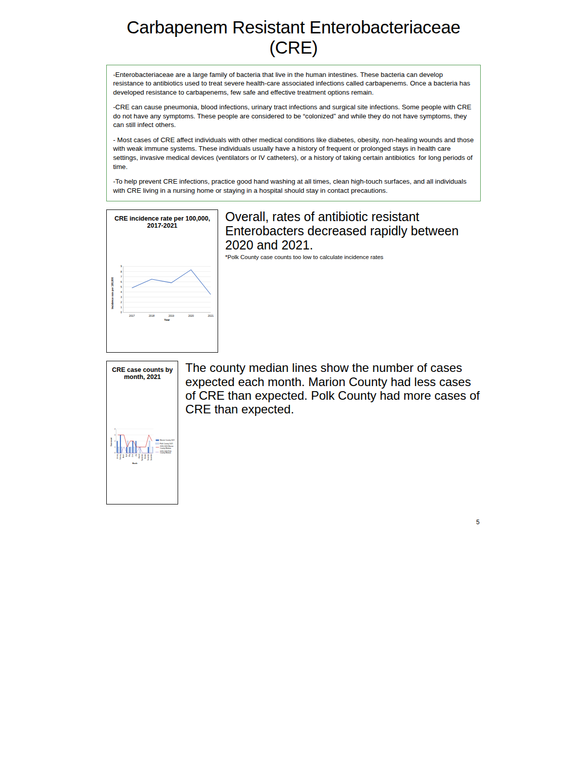Carbapenem Resistant Enterobacteriaceae (CRE)
-Enterobacteriaceae are a large family of bacteria that live in the human intestines. These bacteria can develop resistance to antibiotics used to treat severe health-care associated infections called carbapenems. Once a bacteria has developed resistance to carbapenems, few safe and effective treatment options remain.
-CRE can cause pneumonia, blood infections, urinary tract infections and surgical site infections. Some people with CRE do not have any symptoms. These people are considered to be “colonized” and while they do not have symptoms, they can still infect others.
- Most cases of CRE affect individuals with other medical conditions like diabetes, obesity, non-healing wounds and those with weak immune systems. These individuals usually have a history of frequent or prolonged stays in health care settings, invasive medical devices (ventilators or IV catheters), or a history of taking certain antibiotics for long periods of time.
-To help prevent CRE infections, practice good hand washing at all times, clean high-touch surfaces, and all individuals with CRE living in a nursing home or staying in a hospital should stay in contact precautions.
CRE incidence rate per 100,000, 2017-2021
Incidence rate per 100,000 9 8 7 6 5 4 3 2 1 0 2017 2018 2019 2020 2021 Year
Overall, rates of antibiotic resistant Enterobacters decreased rapidly between 2020 and 2021. *Polk County case counts too low to calculate incidence rates
CRE case counts by month, 2021
Case count 4 3 2 1 0 January February March April May June July August September October November December Month Marion County 2021 Polk County 2021 2016-2020 Marion County Median 2016-2020 Polk County Median
The county median lines show the number of cases expected each month. Marion County had less cases of CRE than expected. Polk County had more cases of CRE than expected.
5